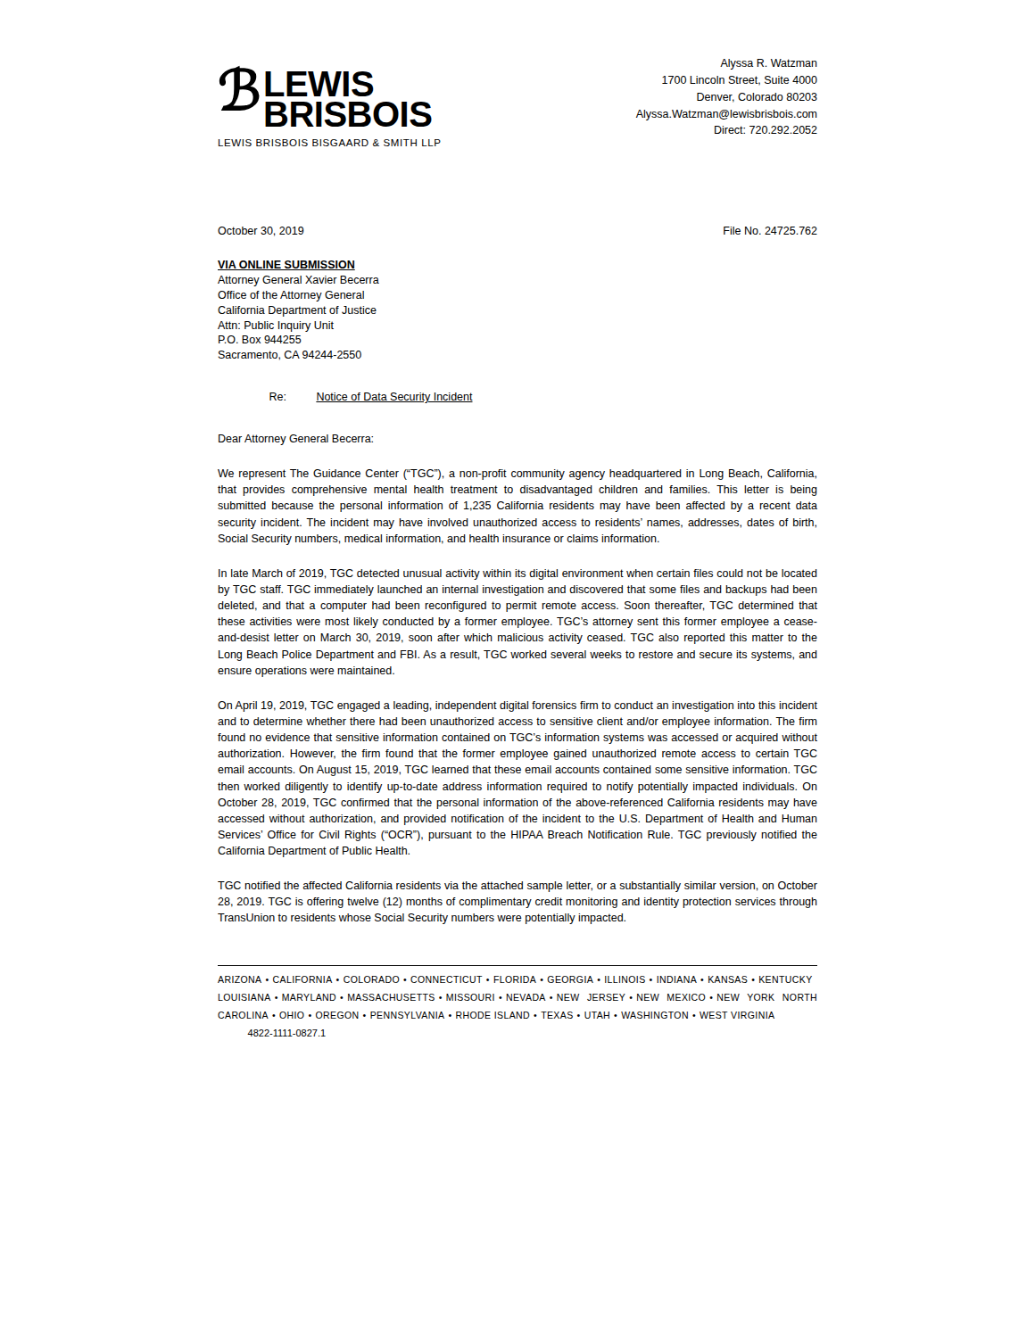ℬ
LEWIS
BRISBOIS
LEWIS BRISBOIS BISGAARD & SMITH LLP
Alyssa R. Watzman
1700 Lincoln Street, Suite 4000
Denver, Colorado 80203
Alyssa.Watzman@lewisbrisbois.com
Direct: 720.292.2052
October 30, 2019
File No. 24725.762
VIA ONLINE SUBMISSION
Attorney General Xavier Becerra
Office of the Attorney General
California Department of Justice
Attn: Public Inquiry Unit
P.O. Box 944255
Sacramento, CA 94244-2550
Re: Notice of Data Security Incident
Dear Attorney General Becerra:
We represent The Guidance Center (“TGC”), a non-profit community agency headquartered in Long Beach, California, that provides comprehensive mental health treatment to disadvantaged children and families. This letter is being submitted because the personal information of 1,235 California residents may have been affected by a recent data security incident. The incident may have involved unauthorized access to residents’ names, addresses, dates of birth, Social Security numbers, medical information, and health insurance or claims information.
In late March of 2019, TGC detected unusual activity within its digital environment when certain files could not be located by TGC staff. TGC immediately launched an internal investigation and discovered that some files and backups had been deleted, and that a computer had been reconfigured to permit remote access. Soon thereafter, TGC determined that these activities were most likely conducted by a former employee. TGC’s attorney sent this former employee a cease-and-desist letter on March 30, 2019, soon after which malicious activity ceased. TGC also reported this matter to the Long Beach Police Department and FBI. As a result, TGC worked several weeks to restore and secure its systems, and ensure operations were maintained.
On April 19, 2019, TGC engaged a leading, independent digital forensics firm to conduct an investigation into this incident and to determine whether there had been unauthorized access to sensitive client and/or employee information. The firm found no evidence that sensitive information contained on TGC’s information systems was accessed or acquired without authorization. However, the firm found that the former employee gained unauthorized remote access to certain TGC email accounts. On August 15, 2019, TGC learned that these email accounts contained some sensitive information. TGC then worked diligently to identify up-to-date address information required to notify potentially impacted individuals. On October 28, 2019, TGC confirmed that the personal information of the above-referenced California residents may have accessed without authorization, and provided notification of the incident to the U.S. Department of Health and Human Services’ Office for Civil Rights (“OCR”), pursuant to the HIPAA Breach Notification Rule. TGC previously notified the California Department of Public Health.
TGC notified the affected California residents via the attached sample letter, or a substantially similar version, on October 28, 2019. TGC is offering twelve (12) months of complimentary credit monitoring and identity protection services through TransUnion to residents whose Social Security numbers were potentially impacted.
ARIZONA•CALIFORNIA•COLORADO•CONNECTICUT•FLORIDA•GEORGIA•ILLINOIS•INDIANA•KANSAS•KENTUCKY LOUISIANA•MARYLAND•MASSACHUSETTS•MISSOURI•NEVADA•NEW JERSEY•NEW MEXICO•NEW YORK NORTH CAROLINA•OHIO•OREGON•PENNSYLVANIA•RHODE ISLAND•TEXAS•UTAH•WASHINGTON•WEST VIRGINIA
4822-1111-0827.1